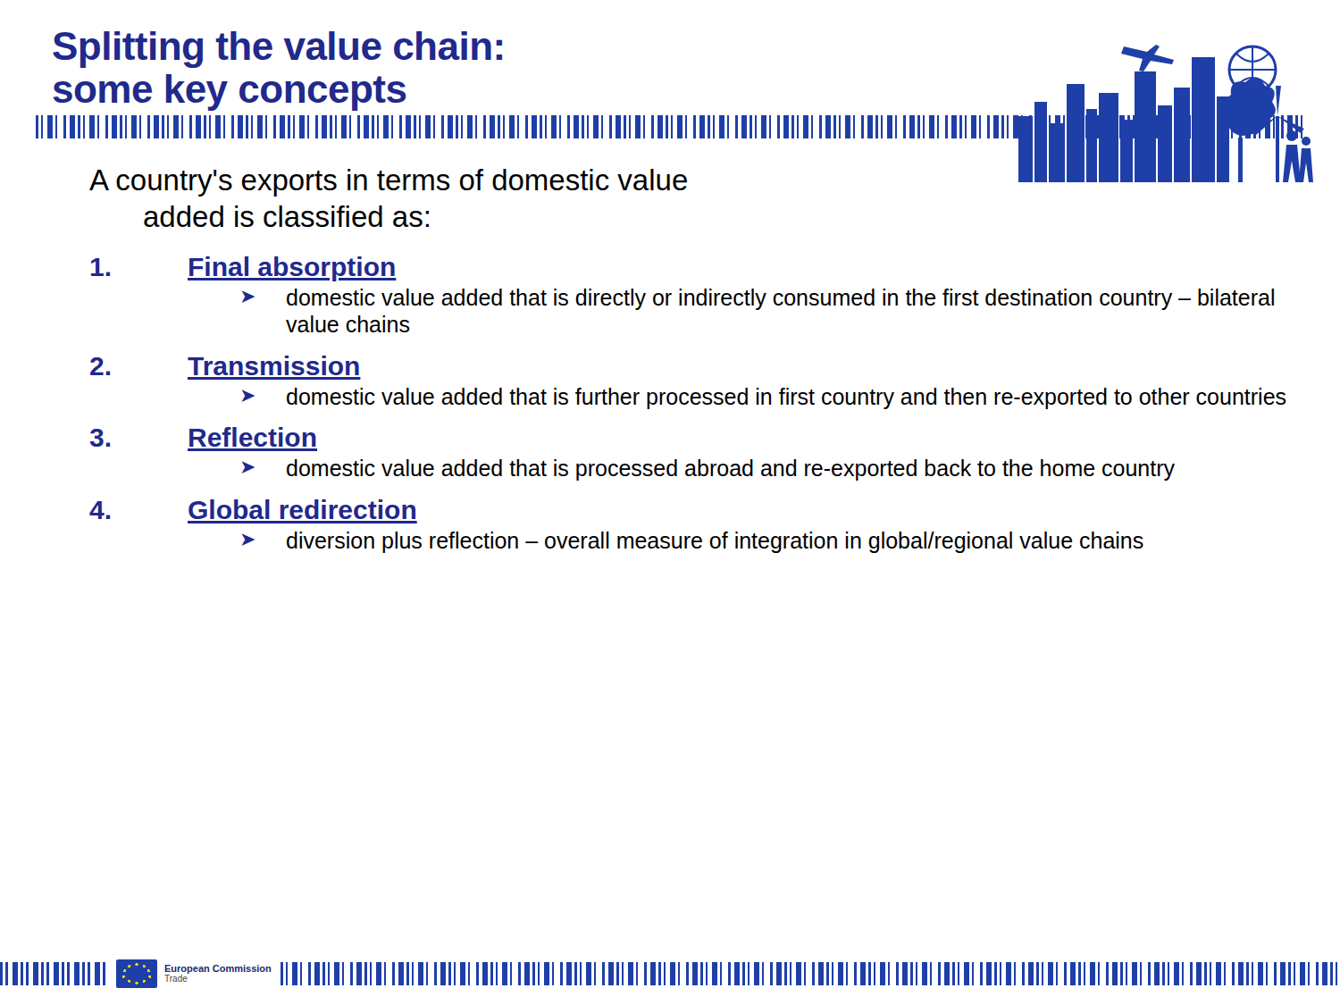Splitting the value chain:
some key concepts
A country's exports in terms of domestic valueadded is classified as:
Final absorption
domestic value added that is directly or indirectly consumed in the first destination country – bilateral value chains
Transmission
domestic value added that is further processed in first country and then re-exported to other countries
Reflection
domestic value added that is processed abroad and re-exported back to the home country
Global redirection
diversion plus reflection – overall measure of integration in global/regional value chains
European Commission
Trade